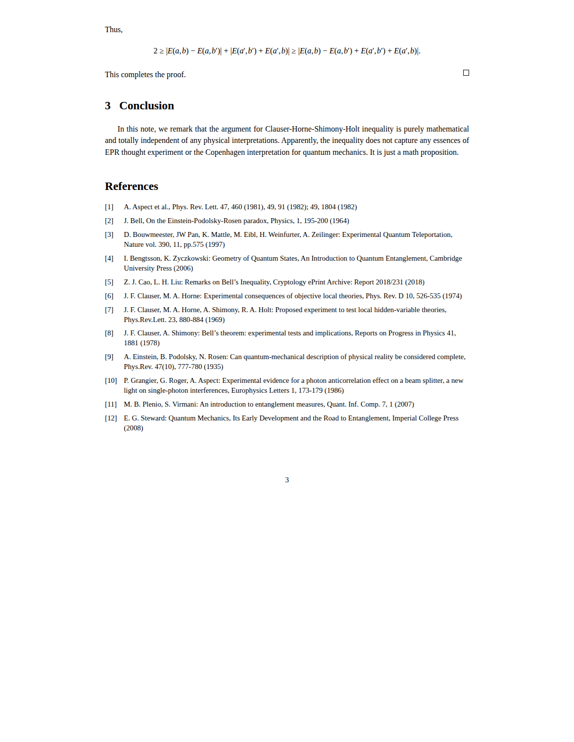Thus,
2 ≥ |E(a, b) − E(a, b′)| + |E(a′, b′) + E(a′, b)| ≥ |E(a, b) − E(a, b′) + E(a′, b′) + E(a′, b)|.
This completes the proof.
3 Conclusion
In this note, we remark that the argument for Clauser-Horne-Shimony-Holt inequality is purely mathematical and totally independent of any physical interpretations. Apparently, the inequality does not capture any essences of EPR thought experiment or the Copenhagen interpretation for quantum mechanics. It is just a math proposition.
References
[1] A. Aspect et al., Phys. Rev. Lett. 47, 460 (1981), 49, 91 (1982); 49, 1804 (1982)
[2] J. Bell, On the Einstein-Podolsky-Rosen paradox, Physics, 1, 195-200 (1964)
[3] D. Bouwmeester, JW Pan, K. Mattle, M. Eibl, H. Weinfurter, A. Zeilinger: Experimental Quantum Teleportation, Nature vol. 390, 11, pp.575 (1997)
[4] I. Bengtsson, K. Zyczkowski: Geometry of Quantum States, An Introduction to Quantum Entanglement, Cambridge University Press (2006)
[5] Z. J. Cao, L. H. Liu: Remarks on Bell’s Inequality, Cryptology ePrint Archive: Report 2018/231 (2018)
[6] J. F. Clauser, M. A. Horne: Experimental consequences of objective local theories, Phys. Rev. D 10, 526-535 (1974)
[7] J. F. Clauser, M. A. Horne, A. Shimony, R. A. Holt: Proposed experiment to test local hidden-variable theories, Phys.Rev.Lett. 23, 880-884 (1969)
[8] J. F. Clauser, A. Shimony: Bell’s theorem: experimental tests and implications, Reports on Progress in Physics 41, 1881 (1978)
[9] A. Einstein, B. Podolsky, N. Rosen: Can quantum-mechanical description of physical reality be considered complete, Phys.Rev. 47(10), 777-780 (1935)
[10] P. Grangier, G. Roger, A. Aspect: Experimental evidence for a photon anticorrelation effect on a beam splitter, a new light on single-photon interferences, Europhysics Letters 1, 173-179 (1986)
[11] M. B. Plenio, S. Virmani: An introduction to entanglement measures, Quant. Inf. Comp. 7, 1 (2007)
[12] E. G. Steward: Quantum Mechanics, Its Early Development and the Road to Entanglement, Imperial College Press (2008)
3